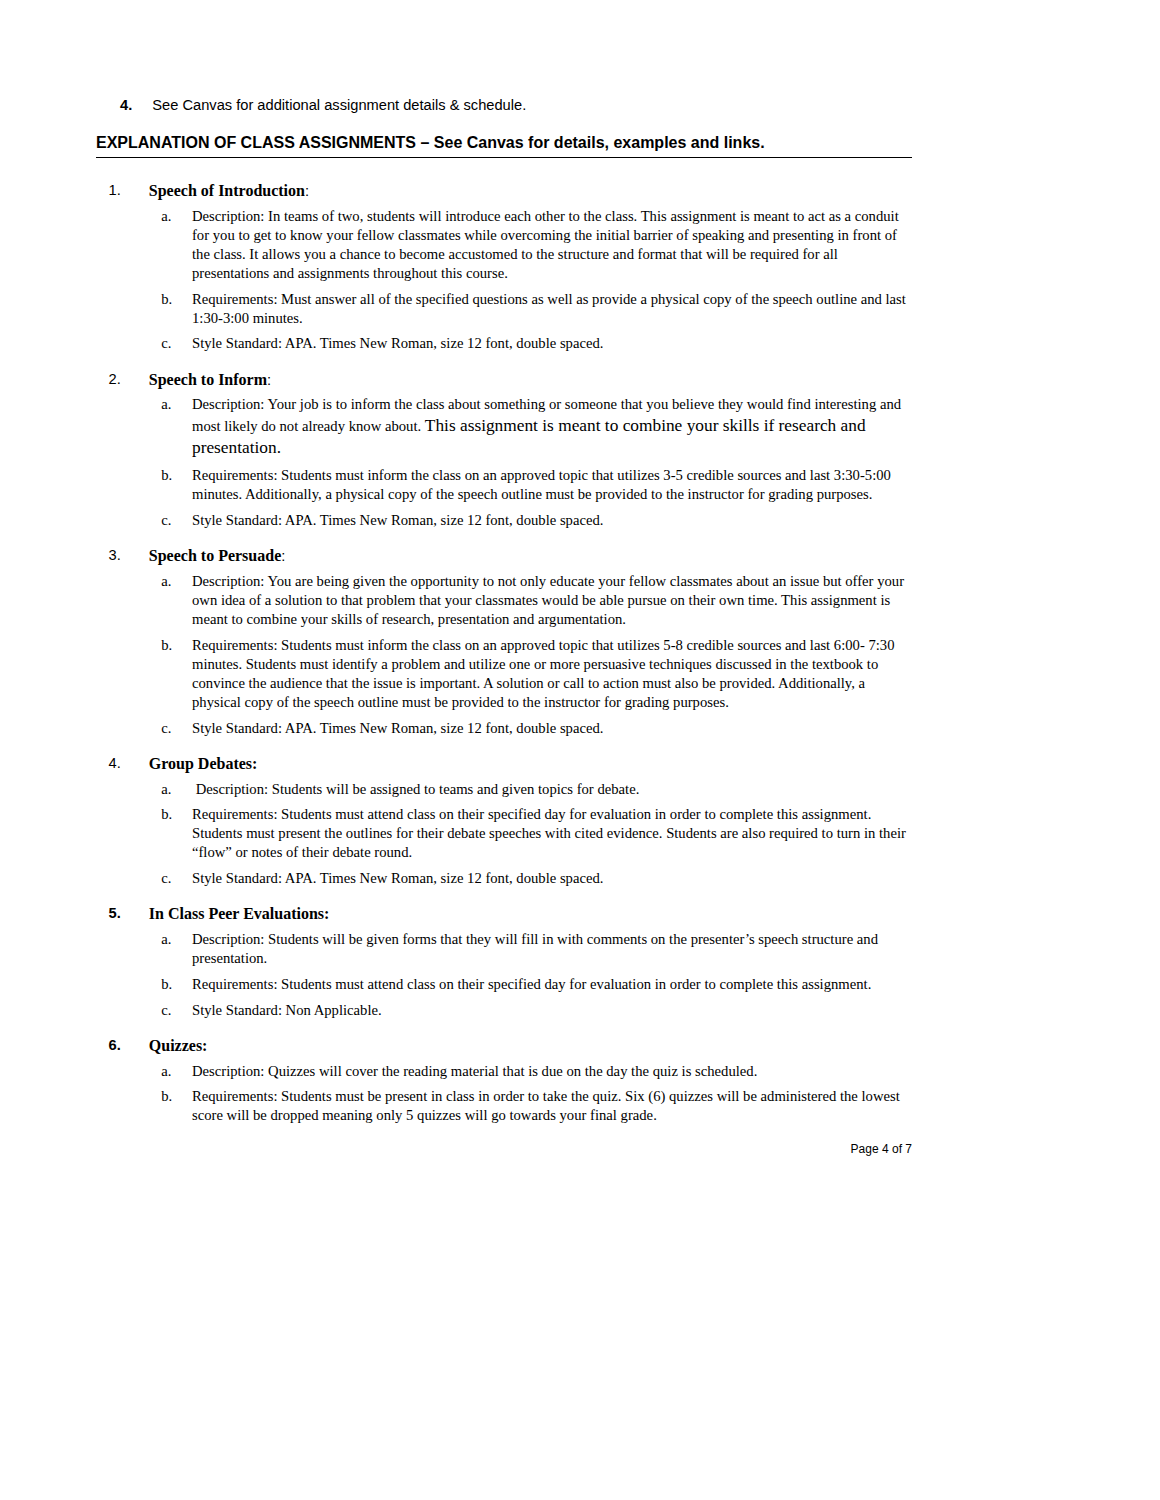4. See Canvas for additional assignment details & schedule.
EXPLANATION OF CLASS ASSIGNMENTS – See Canvas for details, examples and links.
Speech of Introduction:
Description: In teams of two, students will introduce each other to the class. This assignment is meant to act as a conduit for you to get to know your fellow classmates while overcoming the initial barrier of speaking and presenting in front of the class. It allows you a chance to become accustomed to the structure and format that will be required for all presentations and assignments throughout this course.
Requirements: Must answer all of the specified questions as well as provide a physical copy of the speech outline and last 1:30-3:00 minutes.
Style Standard: APA. Times New Roman, size 12 font, double spaced.
Speech to Inform:
Description: Your job is to inform the class about something or someone that you believe they would find interesting and most likely do not already know about. This assignment is meant to combine your skills if research and presentation.
Requirements: Students must inform the class on an approved topic that utilizes 3-5 credible sources and last 3:30-5:00 minutes. Additionally, a physical copy of the speech outline must be provided to the instructor for grading purposes.
Style Standard: APA. Times New Roman, size 12 font, double spaced.
Speech to Persuade:
Description: You are being given the opportunity to not only educate your fellow classmates about an issue but offer your own idea of a solution to that problem that your classmates would be able pursue on their own time. This assignment is meant to combine your skills of research, presentation and argumentation.
Requirements: Students must inform the class on an approved topic that utilizes 5-8 credible sources and last 6:00- 7:30 minutes. Students must identify a problem and utilize one or more persuasive techniques discussed in the textbook to convince the audience that the issue is important. A solution or call to action must also be provided. Additionally, a physical copy of the speech outline must be provided to the instructor for grading purposes.
Style Standard: APA. Times New Roman, size 12 font, double spaced.
Group Debates:
Description: Students will be assigned to teams and given topics for debate.
Requirements: Students must attend class on their specified day for evaluation in order to complete this assignment. Students must present the outlines for their debate speeches with cited evidence. Students are also required to turn in their “flow” or notes of their debate round.
Style Standard: APA. Times New Roman, size 12 font, double spaced.
In Class Peer Evaluations:
Description: Students will be given forms that they will fill in with comments on the presenter’s speech structure and presentation.
Requirements: Students must attend class on their specified day for evaluation in order to complete this assignment.
Style Standard: Non Applicable.
Quizzes:
Description: Quizzes will cover the reading material that is due on the day the quiz is scheduled.
Requirements: Students must be present in class in order to take the quiz. Six (6) quizzes will be administered the lowest score will be dropped meaning only 5 quizzes will go towards your final grade.
Page 4 of 7